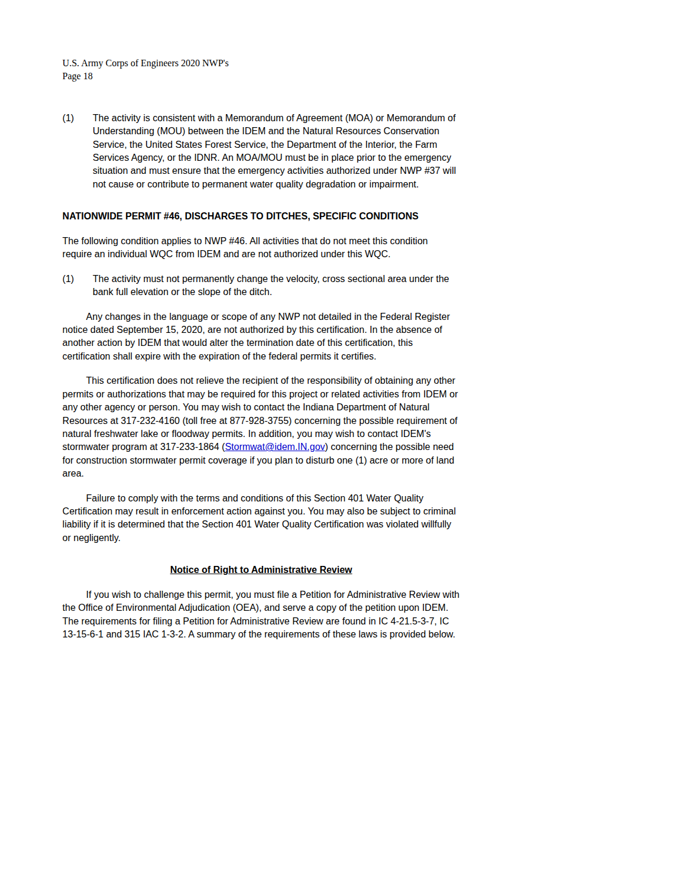U.S. Army Corps of Engineers 2020 NWP's
Page 18
(1) The activity is consistent with a Memorandum of Agreement (MOA) or Memorandum of Understanding (MOU) between the IDEM and the Natural Resources Conservation Service, the United States Forest Service, the Department of the Interior, the Farm Services Agency, or the IDNR. An MOA/MOU must be in place prior to the emergency situation and must ensure that the emergency activities authorized under NWP #37 will not cause or contribute to permanent water quality degradation or impairment.
NATIONWIDE PERMIT #46, DISCHARGES TO DITCHES, SPECIFIC CONDITIONS
The following condition applies to NWP #46. All activities that do not meet this condition require an individual WQC from IDEM and are not authorized under this WQC.
(1) The activity must not permanently change the velocity, cross sectional area under the bank full elevation or the slope of the ditch.
Any changes in the language or scope of any NWP not detailed in the Federal Register notice dated September 15, 2020, are not authorized by this certification. In the absence of another action by IDEM that would alter the termination date of this certification, this certification shall expire with the expiration of the federal permits it certifies.
This certification does not relieve the recipient of the responsibility of obtaining any other permits or authorizations that may be required for this project or related activities from IDEM or any other agency or person. You may wish to contact the Indiana Department of Natural Resources at 317-232-4160 (toll free at 877-928-3755) concerning the possible requirement of natural freshwater lake or floodway permits. In addition, you may wish to contact IDEM's stormwater program at 317-233-1864 (Stormwat@idem.IN.gov) concerning the possible need for construction stormwater permit coverage if you plan to disturb one (1) acre or more of land area.
Failure to comply with the terms and conditions of this Section 401 Water Quality Certification may result in enforcement action against you. You may also be subject to criminal liability if it is determined that the Section 401 Water Quality Certification was violated willfully or negligently.
Notice of Right to Administrative Review
If you wish to challenge this permit, you must file a Petition for Administrative Review with the Office of Environmental Adjudication (OEA), and serve a copy of the petition upon IDEM. The requirements for filing a Petition for Administrative Review are found in IC 4-21.5-3-7, IC 13-15-6-1 and 315 IAC 1-3-2. A summary of the requirements of these laws is provided below.